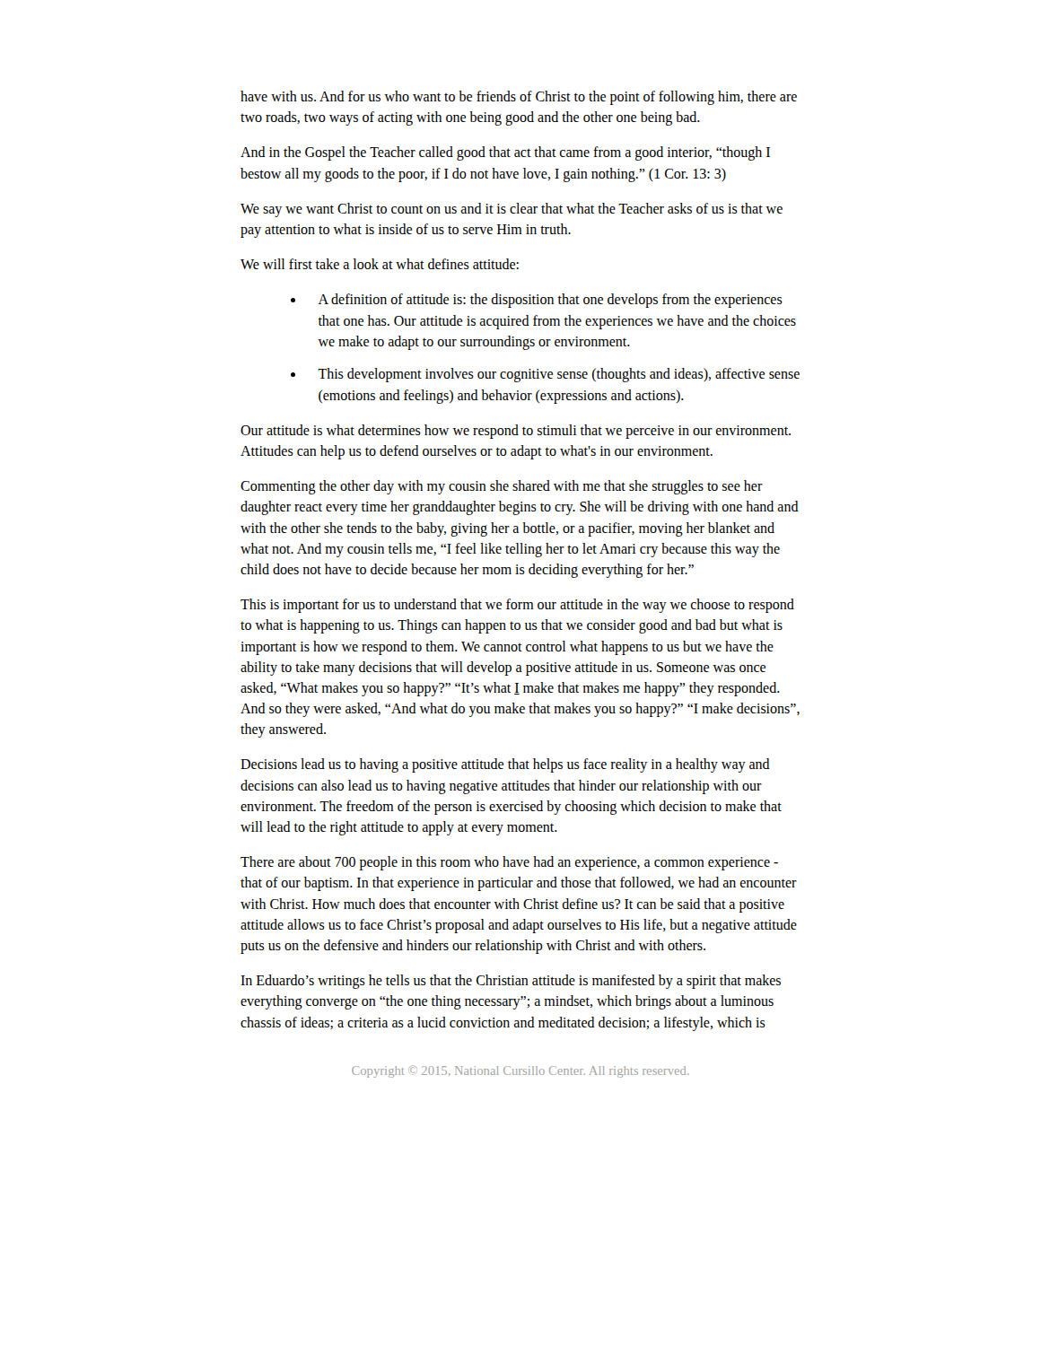have with us. And for us who want to be friends of Christ to the point of following him, there are two roads, two ways of acting with one being good and the other one being bad.
And in the Gospel the Teacher called good that act that came from a good interior, “though I bestow all my goods to the poor, if I do not have love, I gain nothing.” (1 Cor. 13: 3)
We say we want Christ to count on us and it is clear that what the Teacher asks of us is that we pay attention to what is inside of us to serve Him in truth.
We will first take a look at what defines attitude:
A definition of attitude is: the disposition that one develops from the experiences that one has. Our attitude is acquired from the experiences we have and the choices we make to adapt to our surroundings or environment.
This development involves our cognitive sense (thoughts and ideas), affective sense (emotions and feelings) and behavior (expressions and actions).
Our attitude is what determines how we respond to stimuli that we perceive in our environment. Attitudes can help us to defend ourselves or to adapt to what's in our environment.
Commenting the other day with my cousin she shared with me that she struggles to see her daughter react every time her granddaughter begins to cry. She will be driving with one hand and with the other she tends to the baby, giving her a bottle, or a pacifier, moving her blanket and what not. And my cousin tells me, “I feel like telling her to let Amari cry because this way the child does not have to decide because her mom is deciding everything for her.”
This is important for us to understand that we form our attitude in the way we choose to respond to what is happening to us. Things can happen to us that we consider good and bad but what is important is how we respond to them. We cannot control what happens to us but we have the ability to take many decisions that will develop a positive attitude in us. Someone was once asked, “What makes you so happy?” “It’s what I make that makes me happy” they responded. And so they were asked, “And what do you make that makes you so happy?” “I make decisions”, they answered.
Decisions lead us to having a positive attitude that helps us face reality in a healthy way and decisions can also lead us to having negative attitudes that hinder our relationship with our environment. The freedom of the person is exercised by choosing which decision to make that will lead to the right attitude to apply at every moment.
There are about 700 people in this room who have had an experience, a common experience - that of our baptism. In that experience in particular and those that followed, we had an encounter with Christ. How much does that encounter with Christ define us? It can be said that a positive attitude allows us to face Christ’s proposal and adapt ourselves to His life, but a negative attitude puts us on the defensive and hinders our relationship with Christ and with others.
In Eduardo’s writings he tells us that the Christian attitude is manifested by a spirit that makes everything converge on “the one thing necessary”; a mindset, which brings about a luminous chassis of ideas; a criteria as a lucid conviction and meditated decision; a lifestyle, which is
Copyright © 2015, National Cursillo Center. All rights reserved.